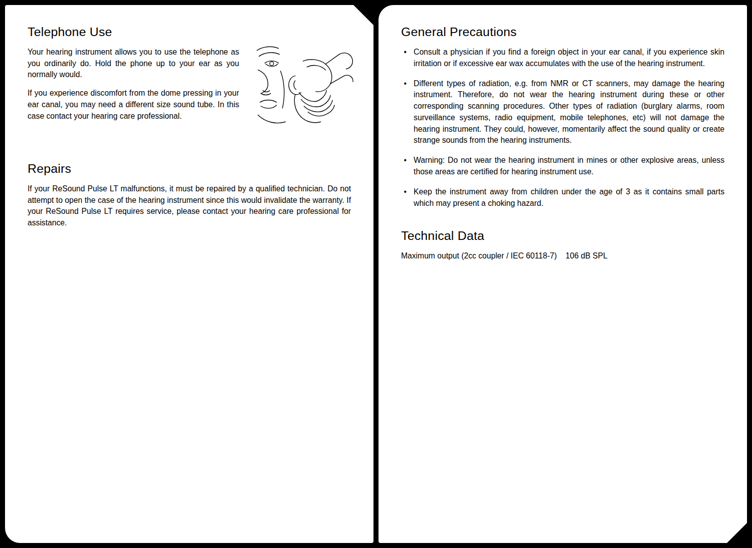Telephone Use
Your hearing instrument allows you to use the telephone as you ordinarily do. Hold the phone up to your ear as you normally would.
If you experience discomfort from the dome pressing in your ear canal, you may need a different size sound tube. In this case contact your hearing care professional.
Repairs
If your ReSound Pulse LT malfunctions, it must be repaired by a qualified technician. Do not attempt to open the case of the hearing instrument since this would invalidate the warranty. If your ReSound Pulse LT requires service, please contact your hearing care professional for assistance.
20
General Precautions
Consult a physician if you find a foreign object in your ear canal, if you experience skin irritation or if excessive ear wax accumulates with the use of the hearing instrument.
Different types of radiation, e.g. from NMR or CT scanners, may damage the hearing instrument. Therefore, do not wear the hearing instrument during these or other corresponding scanning procedures. Other types of radiation (burglary alarms, room surveillance systems, radio equipment, mobile telephones, etc) will not damage the hearing instrument. They could, however, momentarily affect the sound quality or create strange sounds from the hearing instruments.
Warning: Do not wear the hearing instrument in mines or other explosive areas, unless those areas are certified for hearing instrument use.
Keep the instrument away from children under the age of 3 as it contains small parts which may present a choking hazard.
Technical Data
Maximum output (2cc coupler / IEC 60118-7) 106 dB SPL
21